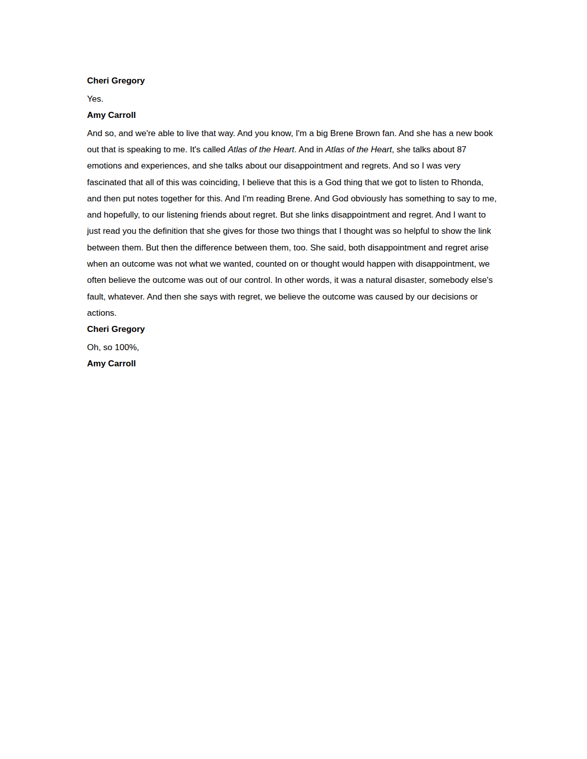Cheri Gregory
Yes.
Amy Carroll
And so, and we're able to live that way. And you know, I'm a big Brene Brown fan. And she has a new book out that is speaking to me. It's called Atlas of the Heart. And in Atlas of the Heart, she talks about 87 emotions and experiences, and she talks about our disappointment and regrets. And so I was very fascinated that all of this was coinciding, I believe that this is a God thing that we got to listen to Rhonda, and then put notes together for this. And I'm reading Brene. And God obviously has something to say to me, and hopefully, to our listening friends about regret. But she links disappointment and regret. And I want to just read you the definition that she gives for those two things that I thought was so helpful to show the link between them. But then the difference between them, too. She said, both disappointment and regret arise when an outcome was not what we wanted, counted on or thought would happen with disappointment, we often believe the outcome was out of our control. In other words, it was a natural disaster, somebody else's fault, whatever. And then she says with regret, we believe the outcome was caused by our decisions or actions.
Cheri Gregory
Oh, so 100%,
Amy Carroll